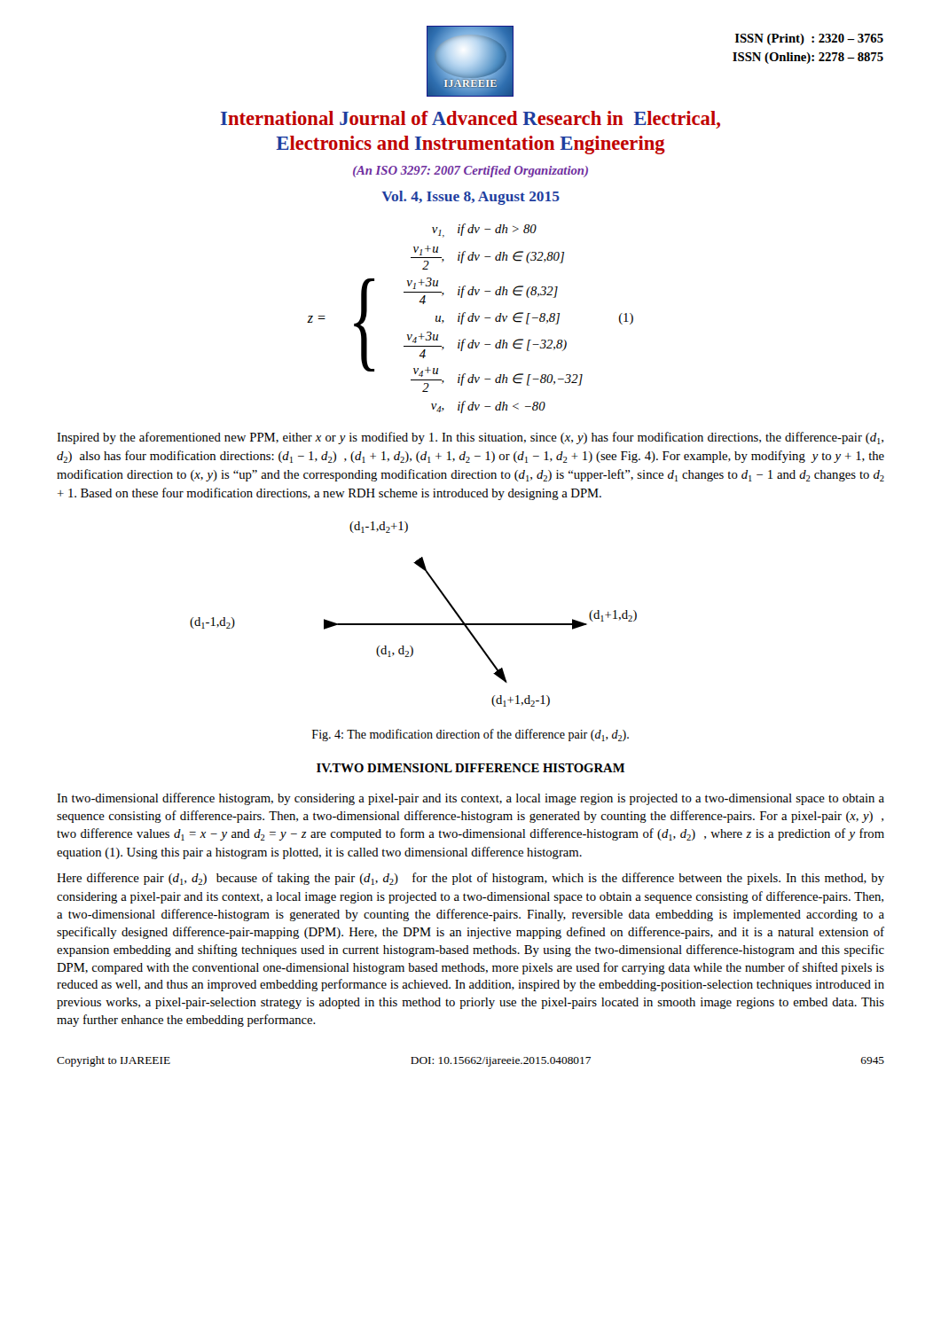| | IJAREEIE | ISSN (Print) : 2320 – 3765 ISSN (Online): 2278 – 8875 |
International Journal of Advanced Research in Electrical,
Electronics and Instrumentation Engineering
(An ISO 3297: 2007 Certified Organization)
Vol. 4, Issue 8, August 2015
z = {
| v 1, | if dv − dh > 80 |
| v 1 +u 2 , | if dv − dh ∈ (32,80] |
| v 1 +3u 4 , | if dv − dh ∈ (8,32] |
| u, | if dv − dv ∈ [−8,8] |
| v 4 +3u 4 , | if dv − dh ∈ [−32,8) |
| v 4 +u 2 , | if dv − dh ∈ [−80,−32] |
| v 4 , | if dv − dh < −80 |
(1)
Inspired by the aforementioned new PPM, either x or y is modified by 1. In this situation, since (x, y) has four modification directions, the difference-pair (d1, d2) also has four modification directions: (d1 − 1, d2) , (d1 + 1, d2), (d1 + 1, d2 − 1) or (d1 − 1, d2 + 1) (see Fig. 4). For example, by modifying y to y + 1, the modification direction to (x, y) is “up” and the corresponding modification direction to (d1, d2) is “upper-left”, since d1 changes to d1 − 1 and d2 changes to d2 + 1. Based on these four modification directions, a new RDH scheme is introduced by designing a DPM.
(d1-1,d2+1)
(d1-1,d2)
(d1+1,d2)
(d1, d2)
(d1+1,d2-1)
Fig. 4: The modification direction of the difference pair (d1, d2).
IV.TWO DIMENSIONL DIFFERENCE HISTOGRAM
In two-dimensional difference histogram, by considering a pixel-pair and its context, a local image region is projected to a two-dimensional space to obtain a sequence consisting of difference-pairs. Then, a two-dimensional difference-histogram is generated by counting the difference-pairs. For a pixel-pair (x, y) , two difference values d1 = x − y and d2 = y − z are computed to form a two-dimensional difference-histogram of (d1, d2) , where z is a prediction of y from equation (1). Using this pair a histogram is plotted, it is called two dimensional difference histogram.
Here difference pair (d1, d2) because of taking the pair (d1, d2) for the plot of histogram, which is the difference between the pixels. In this method, by considering a pixel-pair and its context, a local image region is projected to a two-dimensional space to obtain a sequence consisting of difference-pairs. Then, a two-dimensional difference-histogram is generated by counting the difference-pairs. Finally, reversible data embedding is implemented according to a specifically designed difference-pair-mapping (DPM). Here, the DPM is an injective mapping defined on difference-pairs, and it is a natural extension of expansion embedding and shifting techniques used in current histogram-based methods. By using the two-dimensional difference-histogram and this specific DPM, compared with the conventional one-dimensional histogram based methods, more pixels are used for carrying data while the number of shifted pixels is reduced as well, and thus an improved embedding performance is achieved. In addition, inspired by the embedding-position-selection techniques introduced in previous works, a pixel-pair-selection strategy is adopted in this method to priorly use the pixel-pairs located in smooth image regions to embed data. This may further enhance the embedding performance.
Copyright to IJAREEIE
DOI: 10.15662/ijareeie.2015.0408017
6945